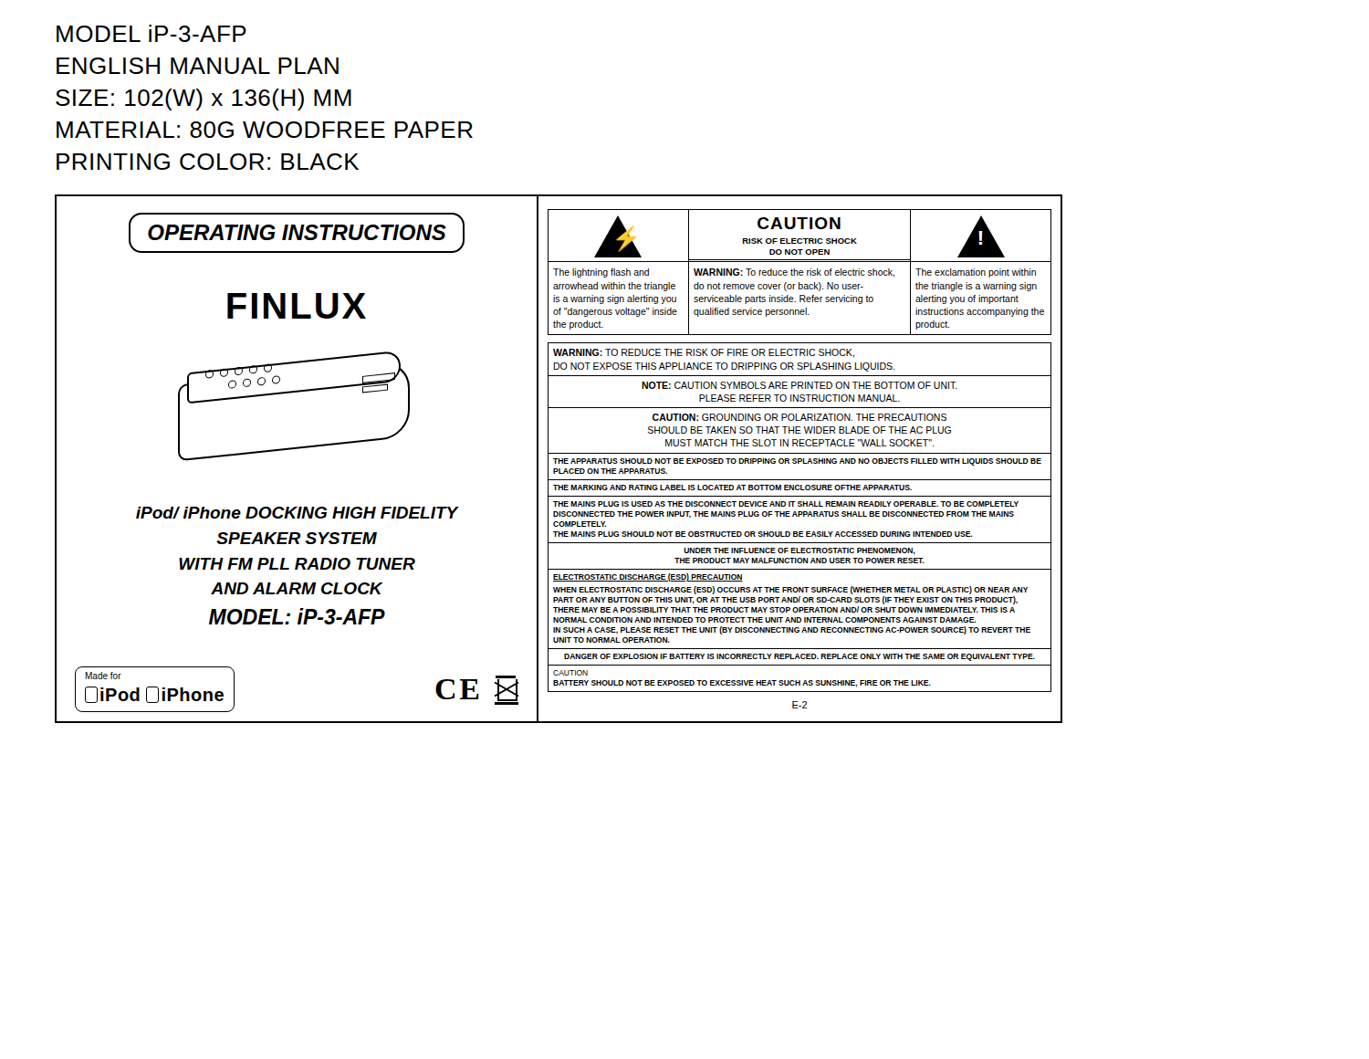MODEL iP-3-AFP
ENGLISH MANUAL PLAN
SIZE: 102(W) x 136(H) MM
MATERIAL: 80G WOODFREE PAPER
PRINTING COLOR: BLACK
OPERATING INSTRUCTIONS
FINLUX
iPod/ iPhone DOCKING HIGH FIDELITY
SPEAKER SYSTEM
WITH FM PLL RADIO TUNER
AND ALARM CLOCK
MODEL: iP-3-AFP
Made for
iPod iPhone
C E
| ⚡ | CAUTION RISK OF ELECTRIC SHOCK DO NOT OPEN | ! |
| The lightning flash and arrowhead within the triangle is a warning sign alerting you of "dangerous voltage" inside the product. | WARNING: To reduce the risk of electric shock, do not remove cover (or back). No user-serviceable parts inside. Refer servicing to qualified service personnel. | The exclamation point within the triangle is a warning sign alerting you of important instructions accompanying the product. |
WARNING: TO REDUCE THE RISK OF FIRE OR ELECTRIC SHOCK,
DO NOT EXPOSE THIS APPLIANCE TO DRIPPING OR SPLASHING LIQUIDS.
NOTE: CAUTION SYMBOLS ARE PRINTED ON THE BOTTOM OF UNIT.
PLEASE REFER TO INSTRUCTION MANUAL.
CAUTION: GROUNDING OR POLARIZATION. THE PRECAUTIONS
SHOULD BE TAKEN SO THAT THE WIDER BLADE OF THE AC PLUG
MUST MATCH THE SLOT IN RECEPTACLE "WALL SOCKET".
THE APPARATUS SHOULD NOT BE EXPOSED TO DRIPPING OR SPLASHING AND NO OBJECTS FILLED WITH LIQUIDS SHOULD BE PLACED ON THE APPARATUS.
THE MARKING AND RATING LABEL IS LOCATED AT BOTTOM ENCLOSURE OFTHE APPARATUS.
THE MAINS PLUG IS USED AS THE DISCONNECT DEVICE AND IT SHALL REMAIN READILY OPERABLE. TO BE COMPLETELY DISCONNECTED THE POWER INPUT, THE MAINS PLUG OF THE APPARATUS SHALL BE DISCONNECTED FROM THE MAINS COMPLETELY.
THE MAINS PLUG SHOULD NOT BE OBSTRUCTED OR SHOULD BE EASILY ACCESSED DURING INTENDED USE.
UNDER THE INFLUENCE OF ELECTROSTATIC PHENOMENON,
THE PRODUCT MAY MALFUNCTION AND USER TO POWER RESET.
ELECTROSTATIC DISCHARGE (ESD) PRECAUTION
WHEN ELECTROSTATIC DISCHARGE (ESD) OCCURS AT THE FRONT SURFACE (WHETHER METAL OR PLASTIC) OR NEAR ANY PART OR ANY BUTTON OF THIS UNIT, OR AT THE USB PORT AND/ OR SD-CARD SLOTS (IF THEY EXIST ON THIS PRODUCT),
THERE MAY BE A POSSIBILITY THAT THE PRODUCT MAY STOP OPERATION AND/ OR SHUT DOWN IMMEDIATELY. THIS IS A NORMAL CONDITION AND INTENDED TO PROTECT THE UNIT AND INTERNAL COMPONENTS AGAINST DAMAGE.
IN SUCH A CASE, PLEASE RESET THE UNIT (BY DISCONNECTING AND RECONNECTING AC-POWER SOURCE) TO REVERT THE UNIT TO NORMAL OPERATION.
DANGER OF EXPLOSION IF BATTERY IS INCORRECTLY REPLACED. REPLACE ONLY WITH THE SAME OR EQUIVALENT TYPE.
CAUTION
BATTERY SHOULD NOT BE EXPOSED TO EXCESSIVE HEAT SUCH AS SUNSHINE, FIRE OR THE LIKE.
E-2